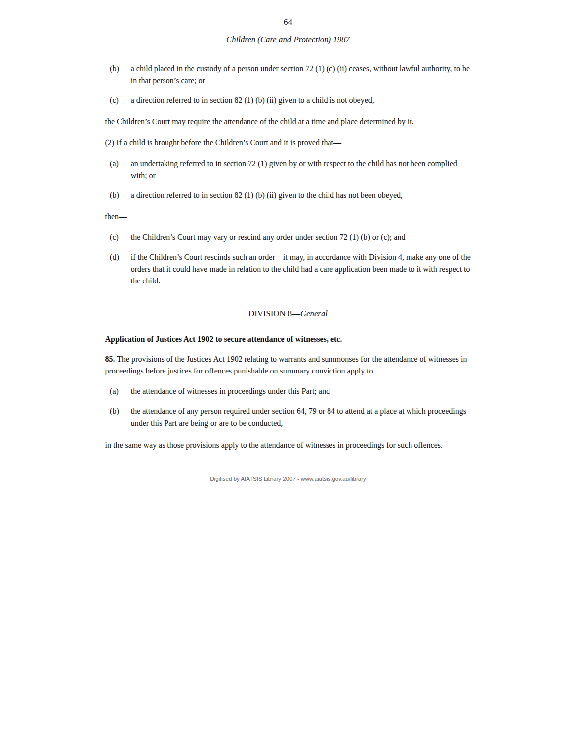64
Children (Care and Protection) 1987
(b) a child placed in the custody of a person under section 72 (1) (c) (ii) ceases, without lawful authority, to be in that person’s care; or
(c) a direction referred to in section 82 (1) (b) (ii) given to a child is not obeyed,
the Children’s Court may require the attendance of the child at a time and place determined by it.
(2) If a child is brought before the Children’s Court and it is proved that—
(a) an undertaking referred to in section 72 (1) given by or with respect to the child has not been complied with; or
(b) a direction referred to in section 82 (1) (b) (ii) given to the child has not been obeyed,
then—
(c) the Children’s Court may vary or rescind any order under section 72 (1) (b) or (c); and
(d) if the Children’s Court rescinds such an order—it may, in accordance with Division 4, make any one of the orders that it could have made in relation to the child had a care application been made to it with respect to the child.
DIVISION 8—General
Application of Justices Act 1902 to secure attendance of witnesses, etc.
85. The provisions of the Justices Act 1902 relating to warrants and summonses for the attendance of witnesses in proceedings before justices for offences punishable on summary conviction apply to—
(a) the attendance of witnesses in proceedings under this Part; and
(b) the attendance of any person required under section 64, 79 or 84 to attend at a place at which proceedings under this Part are being or are to be conducted,
in the same way as those provisions apply to the attendance of witnesses in proceedings for such offences.
Digitised by AIATSIS Library 2007 - www.aiatsis.gov.au/library